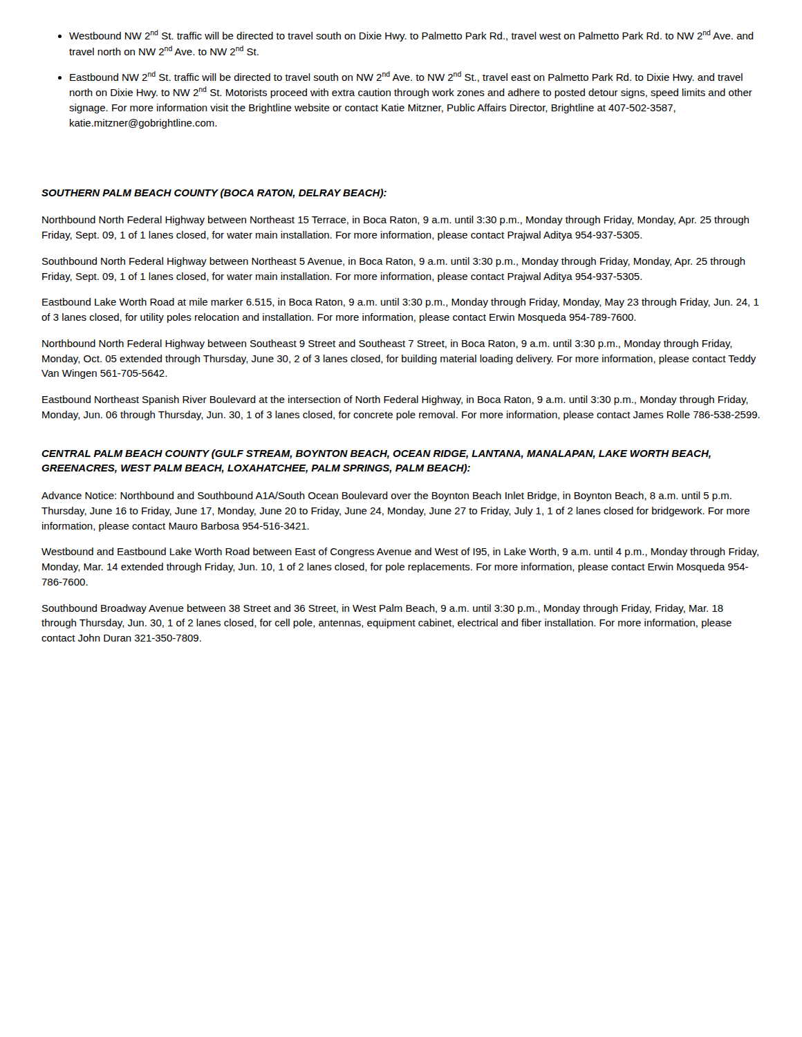Westbound NW 2nd St. traffic will be directed to travel south on Dixie Hwy. to Palmetto Park Rd., travel west on Palmetto Park Rd. to NW 2nd Ave. and travel north on NW 2nd Ave. to NW 2nd St.
Eastbound NW 2nd St. traffic will be directed to travel south on NW 2nd Ave. to NW 2nd St., travel east on Palmetto Park Rd. to Dixie Hwy. and travel north on Dixie Hwy. to NW 2nd St. Motorists proceed with extra caution through work zones and adhere to posted detour signs, speed limits and other signage. For more information visit the Brightline website or contact Katie Mitzner, Public Affairs Director, Brightline at 407-502-3587, katie.mitzner@gobrightline.com.
SOUTHERN PALM BEACH COUNTY (BOCA RATON, DELRAY BEACH):
Northbound North Federal Highway between Northeast 15 Terrace, in Boca Raton, 9 a.m. until 3:30 p.m., Monday through Friday, Monday, Apr. 25 through Friday, Sept. 09, 1 of 1 lanes closed, for water main installation. For more information, please contact Prajwal Aditya 954-937-5305.
Southbound North Federal Highway between Northeast 5 Avenue, in Boca Raton, 9 a.m. until 3:30 p.m., Monday through Friday, Monday, Apr. 25 through Friday, Sept. 09, 1 of 1 lanes closed, for water main installation. For more information, please contact Prajwal Aditya 954-937-5305.
Eastbound Lake Worth Road at mile marker 6.515, in Boca Raton, 9 a.m. until 3:30 p.m., Monday through Friday, Monday, May 23 through Friday, Jun. 24, 1 of 3 lanes closed, for utility poles relocation and installation. For more information, please contact Erwin Mosqueda 954-789-7600.
Northbound North Federal Highway between Southeast 9 Street and Southeast 7 Street, in Boca Raton, 9 a.m. until 3:30 p.m., Monday through Friday, Monday, Oct. 05 extended through Thursday, June 30, 2 of 3 lanes closed, for building material loading delivery. For more information, please contact Teddy Van Wingen 561-705-5642.
Eastbound Northeast Spanish River Boulevard at the intersection of North Federal Highway, in Boca Raton, 9 a.m. until 3:30 p.m., Monday through Friday, Monday, Jun. 06 through Thursday, Jun. 30, 1 of 3 lanes closed, for concrete pole removal. For more information, please contact James Rolle 786-538-2599.
CENTRAL PALM BEACH COUNTY (GULF STREAM, BOYNTON BEACH, OCEAN RIDGE, LANTANA, MANALAPAN, LAKE WORTH BEACH, GREENACRES, WEST PALM BEACH, LOXAHATCHEE, PALM SPRINGS, PALM BEACH):
Advance Notice: Northbound and Southbound A1A/South Ocean Boulevard over the Boynton Beach Inlet Bridge, in Boynton Beach, 8 a.m. until 5 p.m. Thursday, June 16 to Friday, June 17, Monday, June 20 to Friday, June 24, Monday, June 27 to Friday, July 1, 1 of 2 lanes closed for bridgework. For more information, please contact Mauro Barbosa 954-516-3421.
Westbound and Eastbound Lake Worth Road between East of Congress Avenue and West of I95, in Lake Worth, 9 a.m. until 4 p.m., Monday through Friday, Monday, Mar. 14 extended through Friday, Jun. 10, 1 of 2 lanes closed, for pole replacements. For more information, please contact Erwin Mosqueda 954-786-7600.
Southbound Broadway Avenue between 38 Street and 36 Street, in West Palm Beach, 9 a.m. until 3:30 p.m., Monday through Friday, Friday, Mar. 18 through Thursday, Jun. 30, 1 of 2 lanes closed, for cell pole, antennas, equipment cabinet, electrical and fiber installation. For more information, please contact John Duran 321-350-7809.